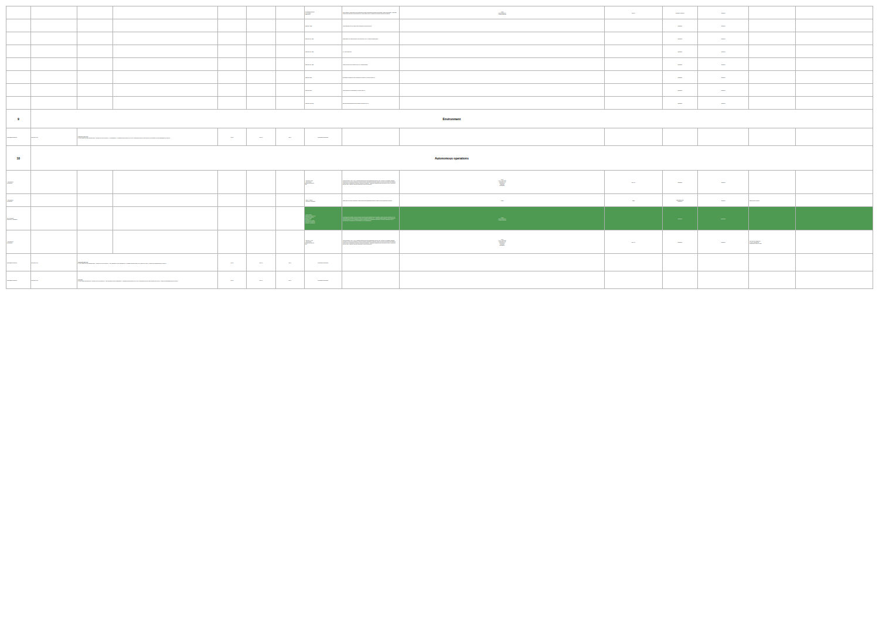| | | | | | | | WK62721 Training UAS Visual Observers | The purpose of this guide is to address the basic fundamental subject knowledge, task performance, and task knowledge activities and functions for visual observers of unmanned aircraft systems operations | ASTM F38 Unmanned Aircraft Systems | Mar-19 | guidance material | ongoing | | |
| | | | | | | | ISO/WD 4358 | Test methods for civil multi-rotor unmanned aircraft system | | | standard | ongoing | | |
| | | | | | | | ISO/WD TR 4356 | Suggestion for improvement in the guideline for UA testing classification | | | standard | ongoing | | |
| | | | | | | | ISO/WD TR 4356 | UA wind gust test | | | standard | ongoing | | |
| | | | | | | | ISO/WD TR 4356 | Improvement in the guideline for UA testing/design | | | standard | ongoing | | |
| | | | | | | | ISO/WD 5139 | Evaluation method for the resonance frequency of multi-copter UA | | | standard | ongoing | | |
| | | | | | | | ISO/WD 5110 | Test method for flight stability of multi-rotor UA | | | standard | ongoing | | |
| | | | | | | | ISO/WD TR 5107 | Environmental Engineering Program Guideline for UA | | | standard | ongoing | | |
| 9 | Environment |
| Noise&Environment | EU 2019/945 | Parts 2(6) and 3(10) UAS in class C1 and C2 shall have, unless it is a fixed-wing UA, a guaranteed A-weighted sound power level LWA determined as per Part 13 not exceeding the levels established in Part 15 | EASA | Jun-19 | open | Regulation applicable | | | | | | | |
| 10 | Autonomous operations |
| Autonomous operations | | | | | | | AIR6988 JAUS Autonomous Behaviors Service Set | This document, the JAUS Automated Behaviors and Diagnostics Service Set, defines a message-passing interface for services commonly found in mobile unmanned systems. These services represent the platform independent capabilities common across all domains. Additional capabilities are specified in the JAUS Core Service Set (AS5710) and are frequently referenced herein. | SAE AS-4JAUS Joint Architecture for Unmanned Systems Committee | May-19 | standard | ongoing | | |
| Autonomous operations | | | | | | | ASTM Aviation Autonomy Roadmap | Task group to make autonomy technologies and standards between manned and unmanned aircraft | ASTM | TBD | standards and practices | ongoing | Task Group Formed | |
| Development assurance (Software) | | | | | | | ASTM F3269 Standard Practice for Methods to Safely Bound Flight Behavior of Unmanned Aircraft Systems Containing Complex Functions | This standard practice defines design and test best practices that if followed, would provide guidance to an applicant for providing evidence to the civil aviation authority (CAA) that the flight behavior of an unmanned aircraft system (UAS) containing complex function(s) is constrained through a run-time assurance (RTA) architecture to maintain an acceptable level of flight safety. | ASTM F38 Unmanned Aircraft Systems | | standard | published | | |
| Autonomous operations | | | | | | | AIR6024 JAUS Autonomous Behaviors Service Set | This document, the JAUS Automated Behaviors and Diagnostics Service Set, defines a message-passing interface for services commonly found in mobile unmanned systems. These services represent the platform independent capabilities common across all domains. Additional capabilities are specified in the JAUS Core Service Set (AS5710) and are frequently referenced herein. | SAE AS-4JAUS Joint Architecture for Unmanned Systems Committee | May-19 | standard | ongoing | The title will change to JAUS Autonomous Capabilities Service Set" | |
| Noise&Environment | EU 2019/945 | Parts 2(8) and 3(11) UAS in class C1 and C2 shall have, unless it is a fixed-wing UA, the indication of the guaranteed A-weighted sound power level affixed on the UA and/or its packaging as per Part 14 | EASA | Jun-19 | open | Regulation applicable | | | | | | | |
| Noise&Environment | EU 2019/945 | Part 2(8) UAS in class C2 shall have, unless it is a fixed-wing UA, the indication of the guaranteed A-weighted sound power level LWA determined as per Part 13 affixed on the UA and/or its packaging as per Part 14 | EASA | Jun-19 | open | Regulation applicable | | | | | | | |